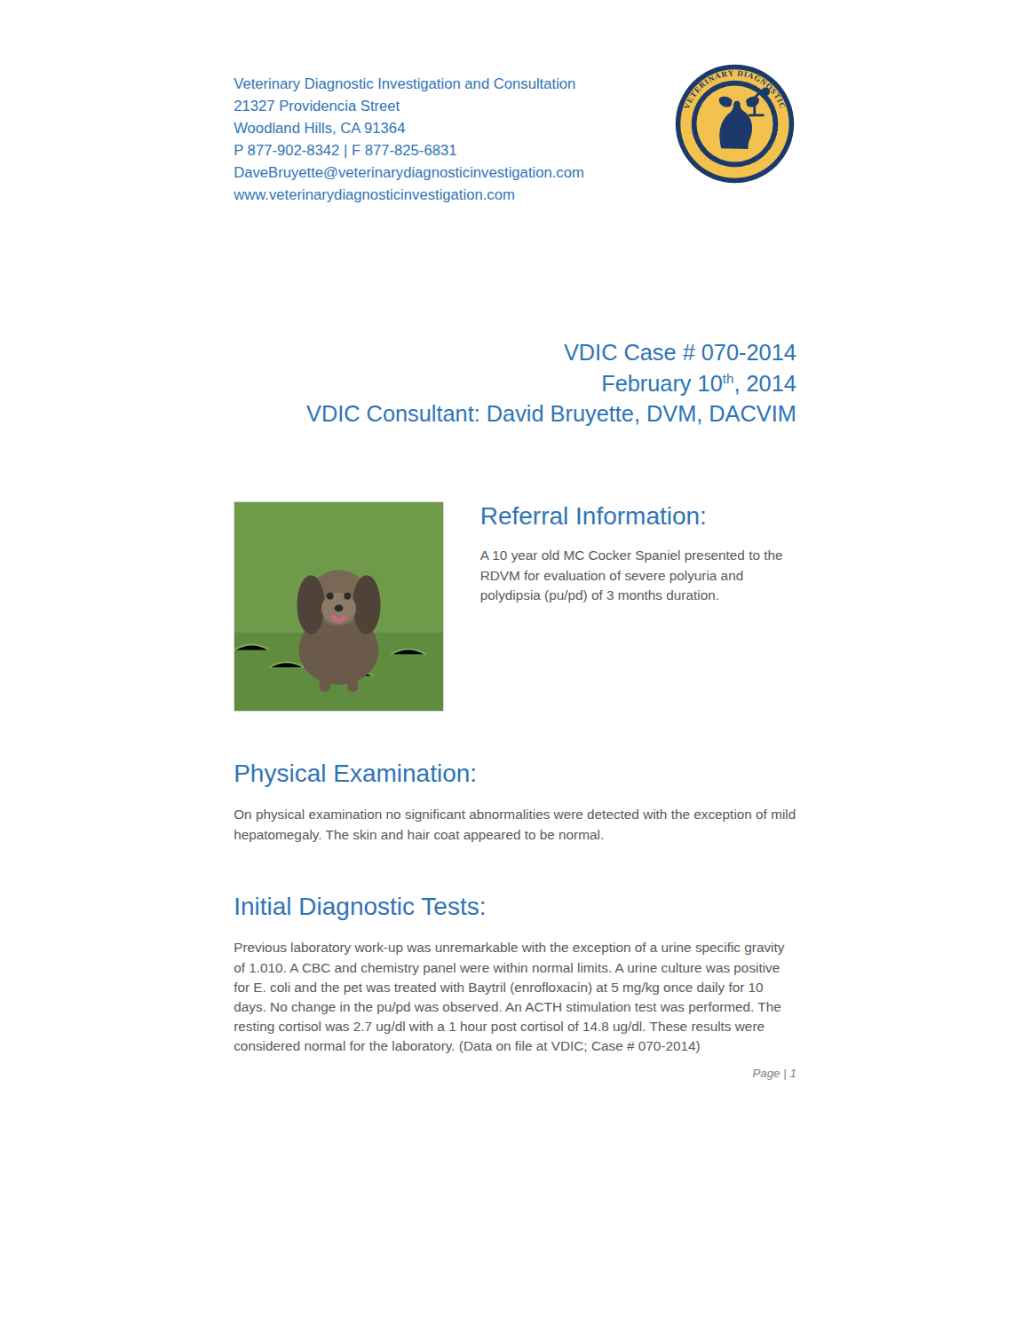Veterinary Diagnostic Investigation and Consultation
21327 Providencia Street
Woodland Hills, CA 91364
P 877-902-8342 | F 877-825-6831
DaveBruyette@veterinarydiagnosticinvestigation.com
www.veterinarydiagnosticinvestigation.com
VETERINARY DIAGNOSTIC INVESTIGATION AND CONSULTATION
VDIC Case # 070-2014
February 10th, 2014
VDIC Consultant: David Bruyette, DVM, DACVIM
Referral Information:
A 10 year old MC Cocker Spaniel presented to the RDVM for evaluation of severe polyuria and polydipsia (pu/pd) of 3 months duration.
Physical Examination:
On physical examination no significant abnormalities were detected with the exception of mild hepatomegaly. The skin and hair coat appeared to be normal.
Initial Diagnostic Tests:
Previous laboratory work-up was unremarkable with the exception of a urine specific gravity of 1.010. A CBC and chemistry panel were within normal limits. A urine culture was positive for E. coli and the pet was treated with Baytril (enrofloxacin) at 5 mg/kg once daily for 10 days. No change in the pu/pd was observed. An ACTH stimulation test was performed. The resting cortisol was 2.7 ug/dl with a 1 hour post cortisol of 14.8 ug/dl. These results were considered normal for the laboratory. (Data on file at VDIC; Case # 070-2014)
Page | 1